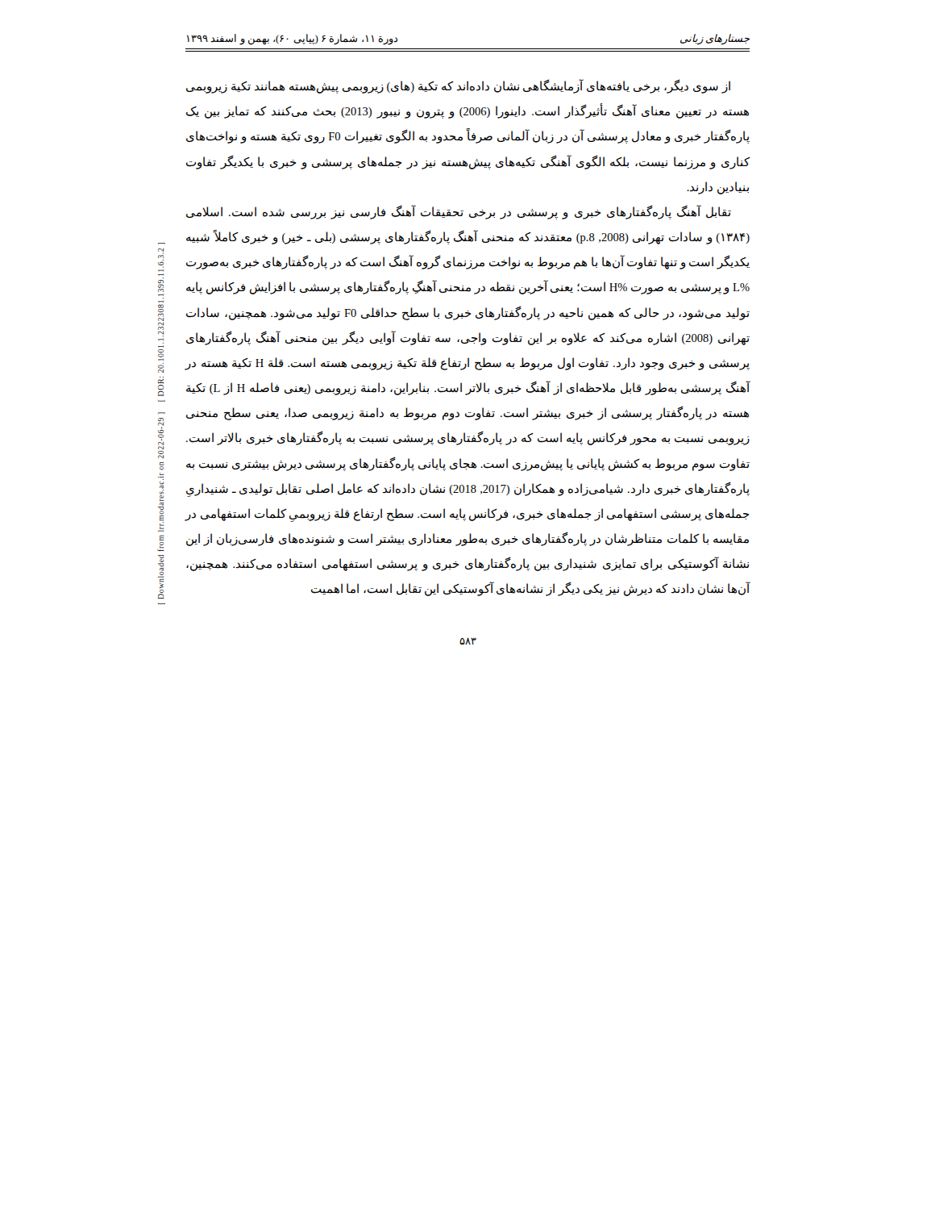[ DOR: 20.1001.1.23223081.1399.11.6.3.2 ] [ Downloaded from lrr.modares.ac.ir on 2022-06-29 ]
جستارهای زبانی
دورة ۱۱، شمارة ۶ (پیاپی ۶۰)، بهمن و اسفند ۱۳۹۹
از سوی دیگر، برخی یافته‌های آزمایشگاهی نشان داده‌اند که تکیة (های) زیروبمی پیش‌هسته همانند تکیة زیروبمی هسته در تعیین معنای آهنگ تأثیرگذار است. داینورا (2006) و پترون و نیبور (2013) بحث می‌کنند که تمایز بین یک پاره‌گفتار خبری و معادل پرسشی آن در زبان آلمانی صرفاً محدود به الگوی تغییرات F0 روی تکیة هسته و نواخت‌های کناری و مرزنما نیست، بلکه الگوی آهنگی تکیه‌های پیش‌هسته نیز در جمله‌های پرسشی و خبری با یکدیگر تفاوت بنیادین دارند.
تقابل آهنگ پاره‌گفتارهای خبری و پرسشی در برخی تحقیقات آهنگ فارسی نیز بررسی شده است. اسلامی (۱۳۸۴) و سادات تهرانی (2008, p.8) معتقدند که منحنی آهنگ پاره‌گفتارهای پرسشی (بلی ـ خیر) و خبری کاملاً شبیه یکدیگر است و تنها تفاوت آن‌ها با هم مربوط به نواخت مرزنمای گروه آهنگ است که در پاره‌گفتارهای خبری به‌صورت L% و پرسشی به صورت H% است؛ یعنی آخرین نقطه در منحنی آهنگِ پاره‌گفتارهای پرسشی با افزایش فرکانس پایه تولید می‌شود، در حالی که همین ناحیه در پاره‌گفتارهای خبری با سطح حداقلی F0 تولید می‌شود. همچنین، سادات تهرانی (2008) اشاره می‌کند که علاوه بر این تفاوت واجی، سه تفاوت آوایی دیگر بین منحنی آهنگ پاره‌گفتارهای پرسشی و خبری وجود دارد. تفاوت اول مربوط به سطح ارتفاع قلة تکیة زیروبمی هسته است. قلة H تکیة هسته در آهنگ پرسشی به‌طور قابل ملاحظه‌ای از آهنگ خبری بالاتر است. بنابراین، دامنة زیروبمی (یعنی فاصله H از L) تکیة هسته در پاره‌گفتار پرسشی از خبری بیشتر است. تفاوت دوم مربوط به دامنة زیروبمی صدا، یعنی سطح منحنی زیروبمی نسبت به محور فرکانس پایه است که در پاره‌گفتارهای پرسشی نسبت به پاره‌گفتارهای خبری بالاتر است. تفاوت سوم مربوط به کشش پایانی یا پیش‌مرزی است. هجای پایانی پاره‌گفتارهای پرسشی دیرش بیشتری نسبت به پاره‌گفتارهای خبری دارد. شیامی‌زاده و همکاران (2017, 2018) نشان داده‌اند که عامل اصلی تقابل تولیدی ـ شنیداریِ جمله‌های پرسشی استفهامی از جمله‌های خبری، فرکانس پایه است. سطح ارتفاع قلة زیروبمیِ کلمات استفهامی در مقایسه با کلمات متناظرشان در پاره‌گفتارهای خبری به‌طور معناداری بیشتر است و شنونده‌های فارسی‌زبان از این نشانة آکوستیکی برای تمایزی شنیداری بین پاره‌گفتارهای خبری و پرسشی استفهامی استفاده می‌کنند. همچنین، آن‌ها نشان دادند که دیرش نیز یکی دیگر از نشانه‌های آکوستیکی این تقابل است، اما اهمیت
۵۸۳